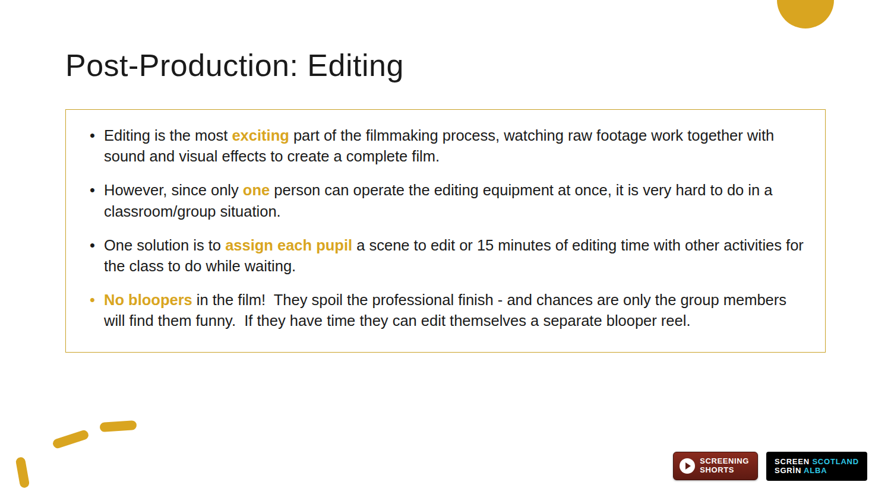Post-Production: Editing
Editing is the most exciting part of the filmmaking process, watching raw footage work together with sound and visual effects to create a complete film.
However, since only one person can operate the editing equipment at once, it is very hard to do in a classroom/group situation.
One solution is to assign each pupil a scene to edit or 15 minutes of editing time with other activities for the class to do while waiting.
No bloopers in the film! They spoil the professional finish - and chances are only the group members will find them funny. If they have time they can edit themselves a separate blooper reel.
SCREENING
SHORTS
SCREEN SCOTLAND
SGRÌN ALBA